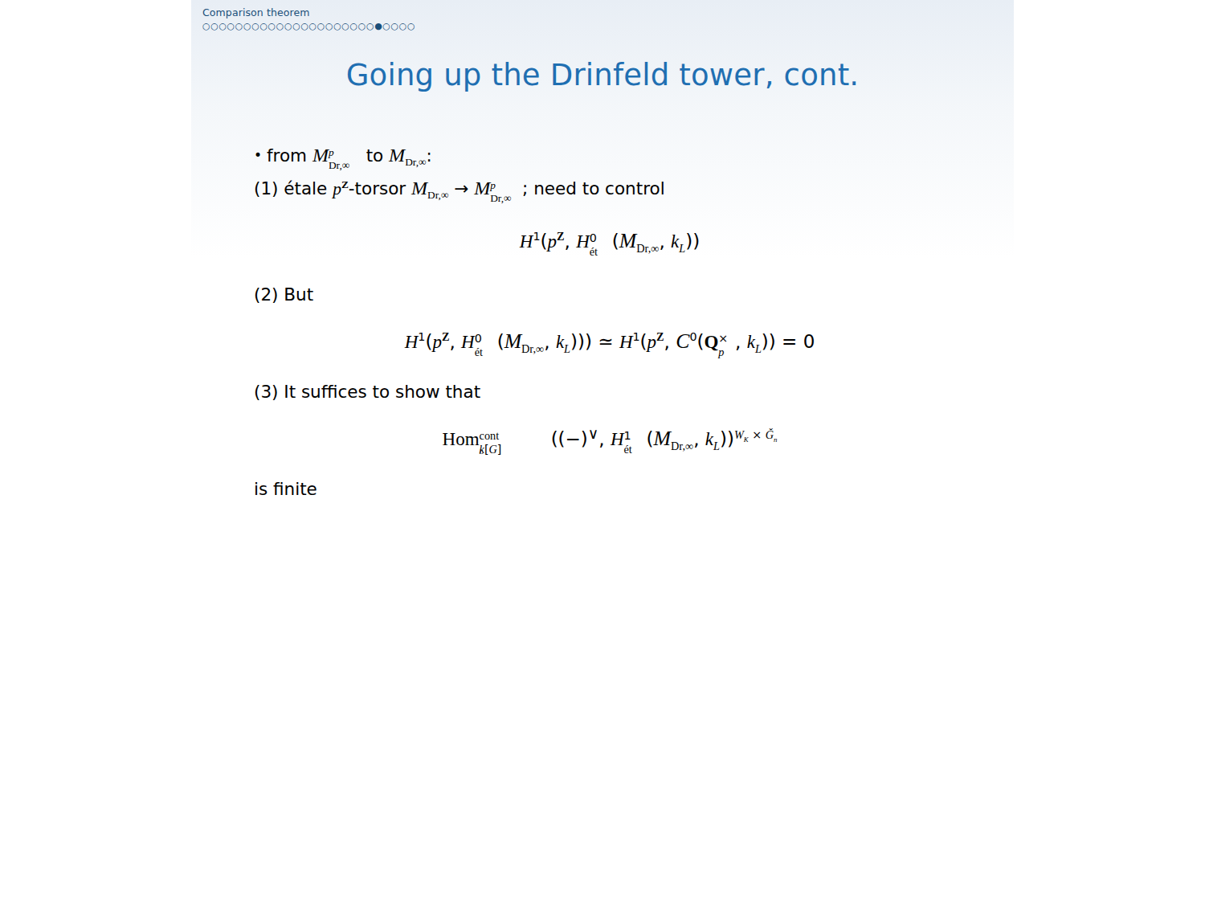Comparison theorem
○○○○○○○○○○○○○○○○○○○○○●○○○○
Going up the Drinfeld tower, cont.
•from MpDr,∞ to MDr,∞:
(1) étale pZ-torsor MDr,∞ → MpDr,∞ ; need to control
H1(pZ, H 0ét (MDr,∞, kL))
(2) But
H1(pZ, H 0ét (MDr,∞, kL))) ≃ H1(pZ, C0(Q×p, kL)) = 0
(3) It suffices to show that
Hom contkL[G] ((−)∨, H 1ét (MDr,∞, kL))WK × Ǧn
is finite